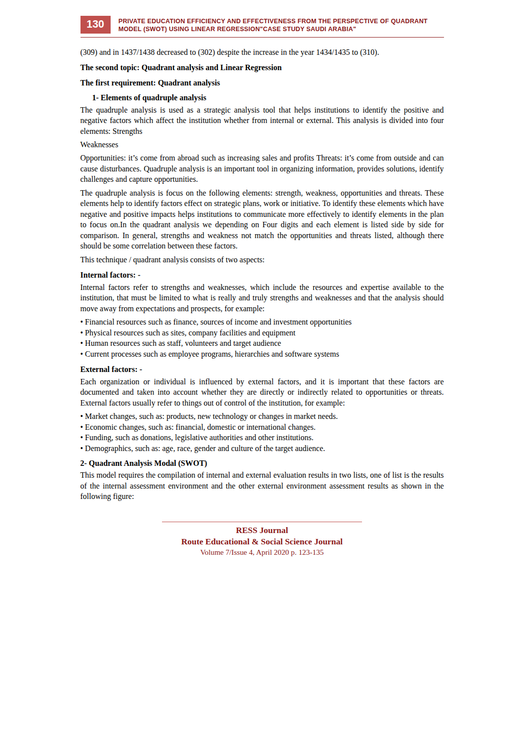130
Private Education Efficiency and Effectiveness from the Perspective of Quadrant Model (SWOT) Using Linear Regression"Case Study Saudi Arabia"
(309) and in 1437/1438 decreased to (302) despite the increase in the year 1434/1435 to (310).
The second topic: Quadrant analysis and Linear Regression
The first requirement: Quadrant analysis
1- Elements of quadruple analysis
The quadruple analysis is used as a strategic analysis tool that helps institutions to identify the positive and negative factors which affect the institution whether from internal or external. This analysis is divided into four elements: Strengths
Weaknesses
Opportunities: it’s come from abroad such as increasing sales and profits Threats: it’s come from outside and can cause disturbances. Quadruple analysis is an important tool in organizing information, provides solutions, identify challenges and capture opportunities.
The quadruple analysis is focus on the following elements: strength, weakness, opportunities and threats. These elements help to identify factors effect on strategic plans, work or initiative. To identify these elements which have negative and positive impacts helps institutions to communicate more effectively to identify elements in the plan to focus on.In the quadrant analysis we depending on Four digits and each element is listed side by side for comparison. In general, strengths and weakness not match the opportunities and threats listed, although there should be some correlation between these factors.
This technique / quadrant analysis consists of two aspects:
Internal factors: -
Internal factors refer to strengths and weaknesses, which include the resources and expertise available to the institution, that must be limited to what is really and truly strengths and weaknesses and that the analysis should move away from expectations and prospects, for example:
Financial resources such as finance, sources of income and investment opportunities
Physical resources such as sites, company facilities and equipment
Human resources such as staff, volunteers and target audience
Current processes such as employee programs, hierarchies and software systems
External factors: -
Each organization or individual is influenced by external factors, and it is important that these factors are documented and taken into account whether they are directly or indirectly related to opportunities or threats. External factors usually refer to things out of control of the institution, for example:
Market changes, such as: products, new technology or changes in market needs.
Economic changes, such as: financial, domestic or international changes.
Funding, such as donations, legislative authorities and other institutions.
Demographics, such as: age, race, gender and culture of the target audience.
2- Quadrant Analysis Modal (SWOT)
This model requires the compilation of internal and external evaluation results in two lists, one of list is the results of the internal assessment environment and the other external environment assessment results as shown in the following figure:
RESS Journal
Route Educational & Social Science Journal
Volume 7/Issue 4, April 2020 p. 123-135